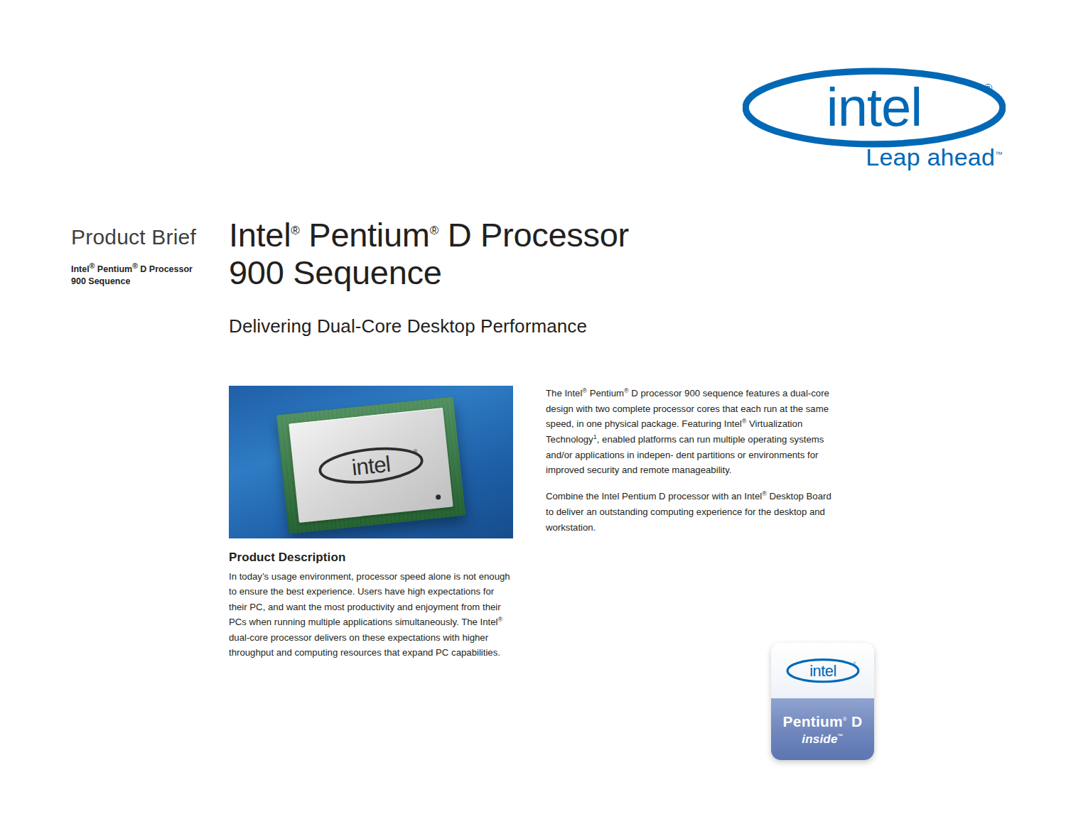intel ®
Leap ahead™
Product Brief
Intel® Pentium® D Processor
900 Sequence
Intel® Pentium® D Processor
900 Sequence
Delivering Dual-Core Desktop Performance
intel ®
Product Description
In today’s usage environment, processor speed alone is not enough to ensure the best experience. Users have high expectations for their PC, and want the most productivity and enjoyment from their PCs when running multiple applications simultaneously. The Intel® dual-core processor delivers on these expectations with higher throughput and computing resources that expand PC capabilities.
The Intel® Pentium® D processor 900 sequence features a dual-core design with two complete processor cores that each run at the same speed, in one physical package. Featuring Intel® Virtualization Technology1, enabled platforms can run multiple operating systems and/or applications in indepen- dent partitions or environments for improved security and remote manageability.
Combine the Intel Pentium D processor with an Intel® Desktop Board to deliver an outstanding computing experience for the desktop and workstation.
intel ®
Pentium® D
inside™